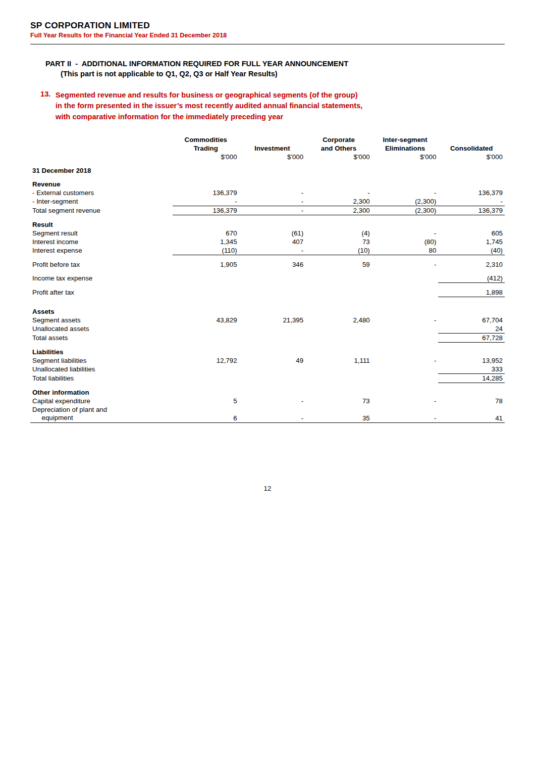SP CORPORATION LIMITED
Full Year Results for the Financial Year Ended 31 December 2018
PART II - ADDITIONAL INFORMATION REQUIRED FOR FULL YEAR ANNOUNCEMENT
(This part is not applicable to Q1, Q2, Q3 or Half Year Results)
13.
Segmented revenue and results for business or geographical segments (of the group)
in the form presented in the issuer’s most recently audited annual financial statements,
with comparative information for the immediately preceding year
| | Commodities | | Corporate | Inter-segment | |
| --- | --- | --- | --- | --- | --- |
| | Trading | Investment | and Others | Eliminations | Consolidated |
| | $'000 | $'000 | $'000 | $'000 | $'000 |
| 31 December 2018 | |
| Revenue | |
| - External customers | 136,379 | - | - | - | 136,379 |
| - Inter-segment | - | - | 2,300 | (2,300) | - |
| Total segment revenue | 136,379 | - | 2,300 | (2,300) | 136,379 |
| Result | |
| Segment result | 670 | (61) | (4) | - | 605 |
| Interest income | 1,345 | 407 | 73 | (80) | 1,745 |
| Interest expense | (110) | - | (10) | 80 | (40) |
| Profit before tax | 1,905 | 346 | 59 | - | 2,310 |
| Income tax expense | | | | | (412) |
| Profit after tax | | | | | 1,898 |
| Assets | |
| Segment assets | 43,829 | 21,395 | 2,480 | - | 67,704 |
| Unallocated assets | | | | | 24 |
| Total assets | | | | | 67,728 |
| Liabilities | |
| Segment liabilities | 12,792 | 49 | 1,111 | - | 13,952 |
| Unallocated liabilities | | | | | 333 |
| Total liabilities | | | | | 14,285 |
| Other information | |
| Capital expenditure | 5 | - | 73 | - | 78 |
| Depreciation of plant and equipment | 6 | - | 35 | - | 41 |
12